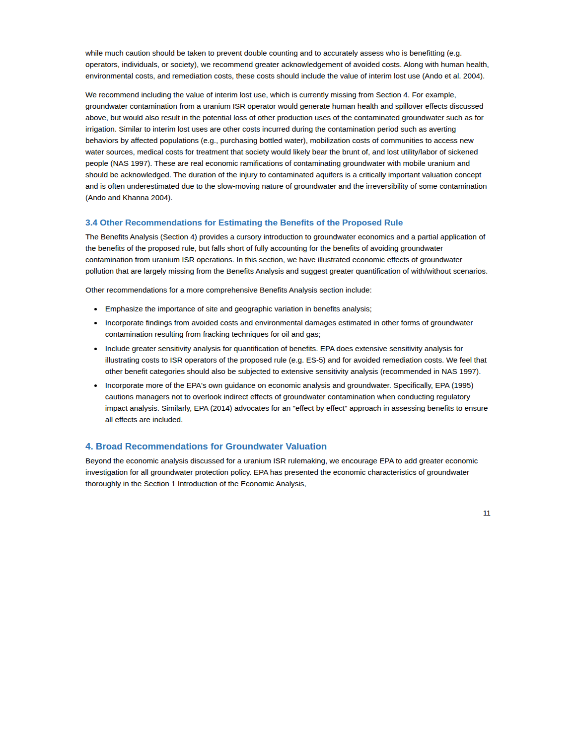while much caution should be taken to prevent double counting and to accurately assess who is benefitting (e.g. operators, individuals, or society), we recommend greater acknowledgement of avoided costs. Along with human health, environmental costs, and remediation costs, these costs should include the value of interim lost use (Ando et al. 2004).
We recommend including the value of interim lost use, which is currently missing from Section 4. For example, groundwater contamination from a uranium ISR operator would generate human health and spillover effects discussed above, but would also result in the potential loss of other production uses of the contaminated groundwater such as for irrigation. Similar to interim lost uses are other costs incurred during the contamination period such as averting behaviors by affected populations (e.g., purchasing bottled water), mobilization costs of communities to access new water sources, medical costs for treatment that society would likely bear the brunt of, and lost utility/labor of sickened people (NAS 1997). These are real economic ramifications of contaminating groundwater with mobile uranium and should be acknowledged. The duration of the injury to contaminated aquifers is a critically important valuation concept and is often underestimated due to the slow-moving nature of groundwater and the irreversibility of some contamination (Ando and Khanna 2004).
3.4 Other Recommendations for Estimating the Benefits of the Proposed Rule
The Benefits Analysis (Section 4) provides a cursory introduction to groundwater economics and a partial application of the benefits of the proposed rule, but falls short of fully accounting for the benefits of avoiding groundwater contamination from uranium ISR operations. In this section, we have illustrated economic effects of groundwater pollution that are largely missing from the Benefits Analysis and suggest greater quantification of with/without scenarios.
Other recommendations for a more comprehensive Benefits Analysis section include:
Emphasize the importance of site and geographic variation in benefits analysis;
Incorporate findings from avoided costs and environmental damages estimated in other forms of groundwater contamination resulting from fracking techniques for oil and gas;
Include greater sensitivity analysis for quantification of benefits. EPA does extensive sensitivity analysis for illustrating costs to ISR operators of the proposed rule (e.g. ES-5) and for avoided remediation costs. We feel that other benefit categories should also be subjected to extensive sensitivity analysis (recommended in NAS 1997).
Incorporate more of the EPA's own guidance on economic analysis and groundwater. Specifically, EPA (1995) cautions managers not to overlook indirect effects of groundwater contamination when conducting regulatory impact analysis. Similarly, EPA (2014) advocates for an "effect by effect" approach in assessing benefits to ensure all effects are included.
4. Broad Recommendations for Groundwater Valuation
Beyond the economic analysis discussed for a uranium ISR rulemaking, we encourage EPA to add greater economic investigation for all groundwater protection policy. EPA has presented the economic characteristics of groundwater thoroughly in the Section 1 Introduction of the Economic Analysis,
11